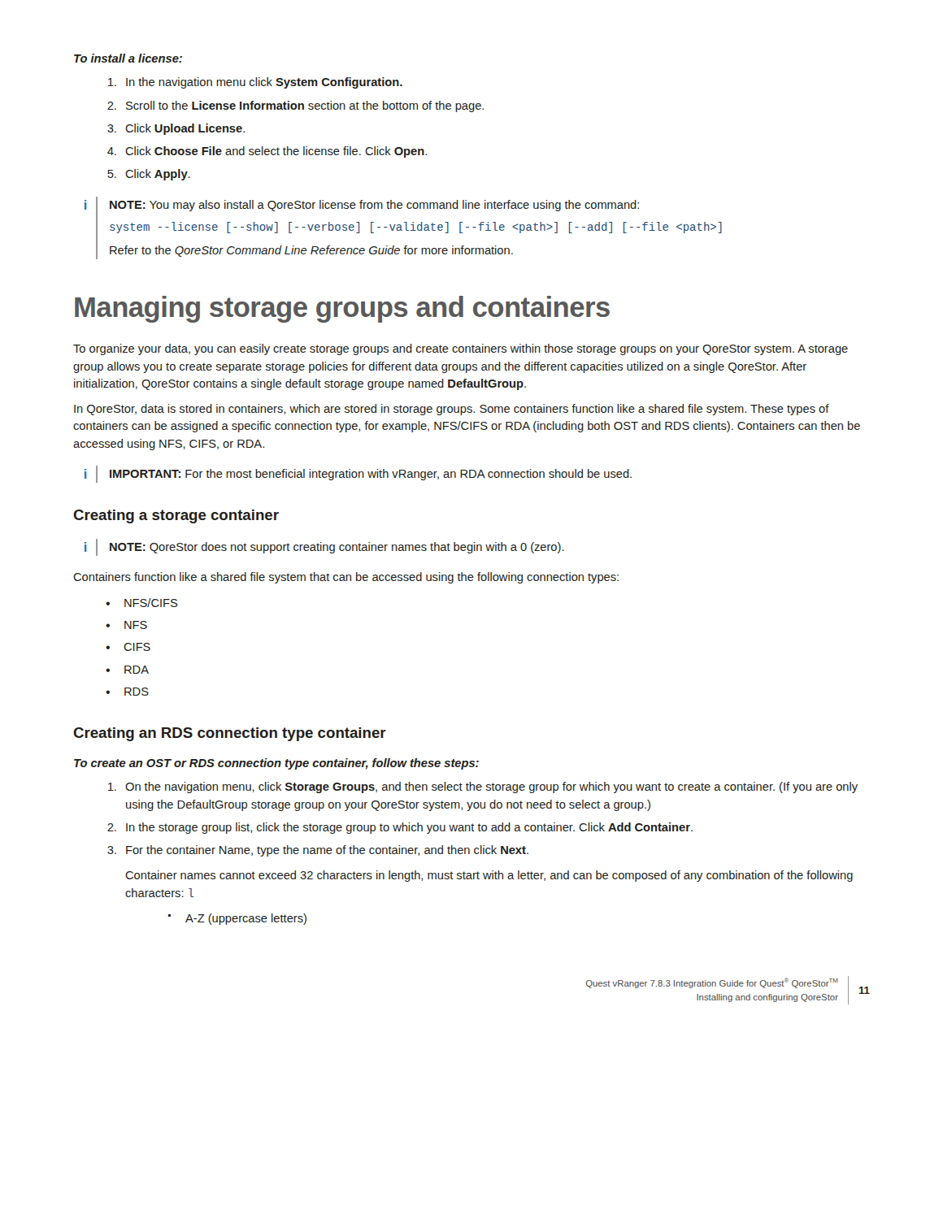To install a license:
In the navigation menu click System Configuration.
Scroll to the License Information section at the bottom of the page.
Click Upload License.
Click Choose File and select the license file. Click Open.
Click Apply.
i
NOTE: You may also install a QoreStor license from the command line interface using the command:
system --license [--show] [--verbose] [--validate] [--file <path>] [--add] [--file <path>]
Refer to the QoreStor Command Line Reference Guide for more information.
Managing storage groups and containers
To organize your data, you can easily create storage groups and create containers within those storage groups on your QoreStor system. A storage group allows you to create separate storage policies for different data groups and the different capacities utilized on a single QoreStor. After initialization, QoreStor contains a single default storage groupe named DefaultGroup.
In QoreStor, data is stored in containers, which are stored in storage groups. Some containers function like a shared file system. These types of containers can be assigned a specific connection type, for example, NFS/CIFS or RDA (including both OST and RDS clients). Containers can then be accessed using NFS, CIFS, or RDA.
i
IMPORTANT: For the most beneficial integration with vRanger, an RDA connection should be used.
Creating a storage container
i
NOTE: QoreStor does not support creating container names that begin with a 0 (zero).
Containers function like a shared file system that can be accessed using the following connection types:
NFS/CIFS
NFS
CIFS
RDA
RDS
Creating an RDS connection type container
To create an OST or RDS connection type container, follow these steps:
On the navigation menu, click Storage Groups, and then select the storage group for which you want to create a container. (If you are only using the DefaultGroup storage group on your QoreStor system, you do not need to select a group.)
In the storage group list, click the storage group to which you want to add a container. Click Add Container.
For the container Name, type the name of the container, and then click Next.
Container names cannot exceed 32 characters in length, must start with a letter, and can be composed of any combination of the following characters: l
A-Z (uppercase letters)
Quest vRanger 7.8.3 Integration Guide for Quest® QoreStorTM
Installing and configuring QoreStor
11